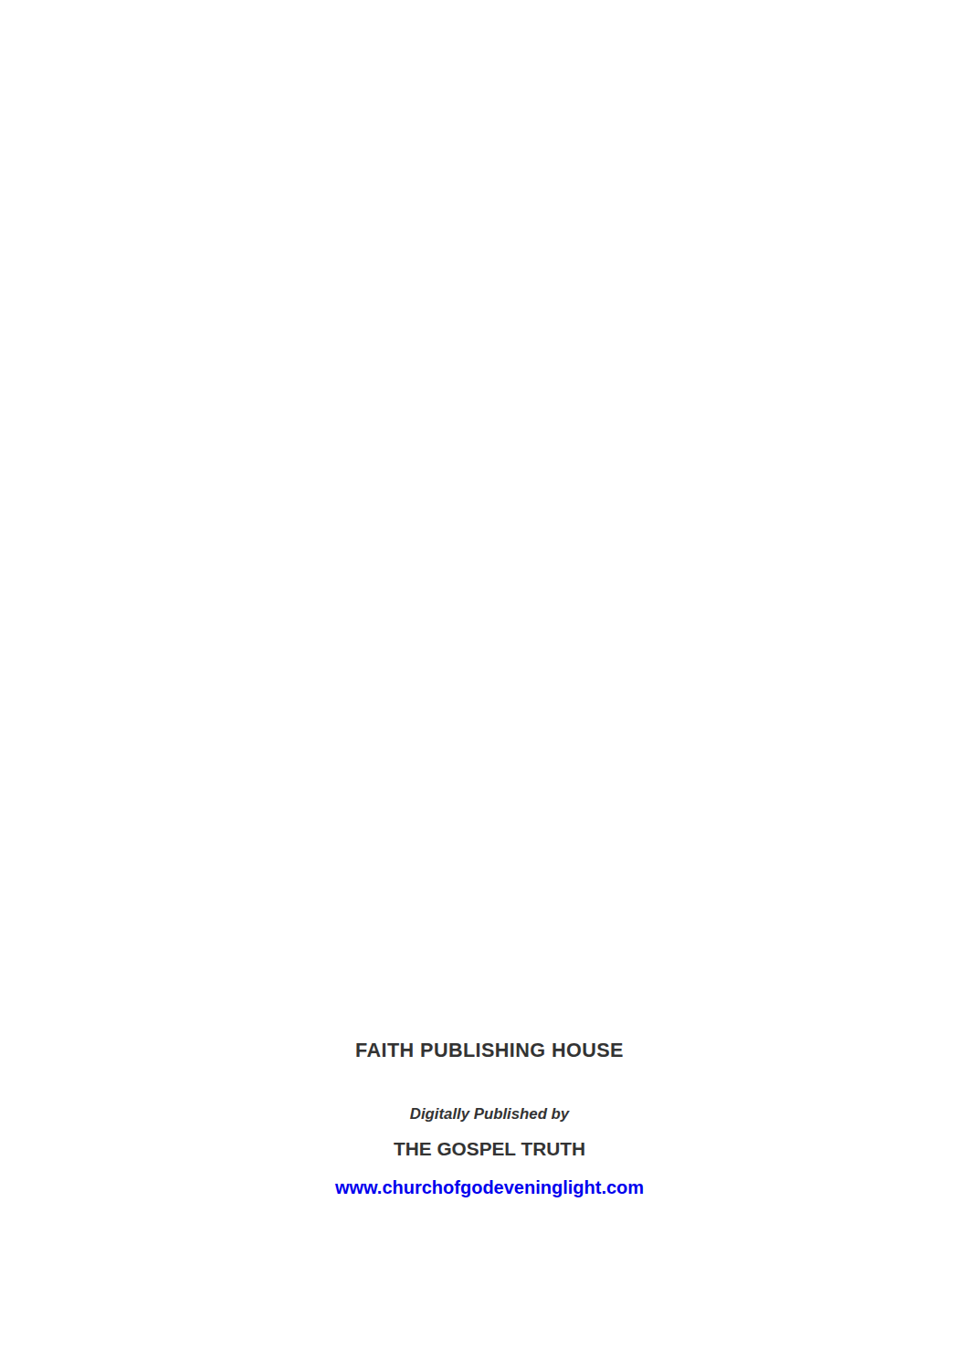FAITH PUBLISHING HOUSE
Digitally Published by
THE GOSPEL TRUTH
www.churchofgodeveninglight.com